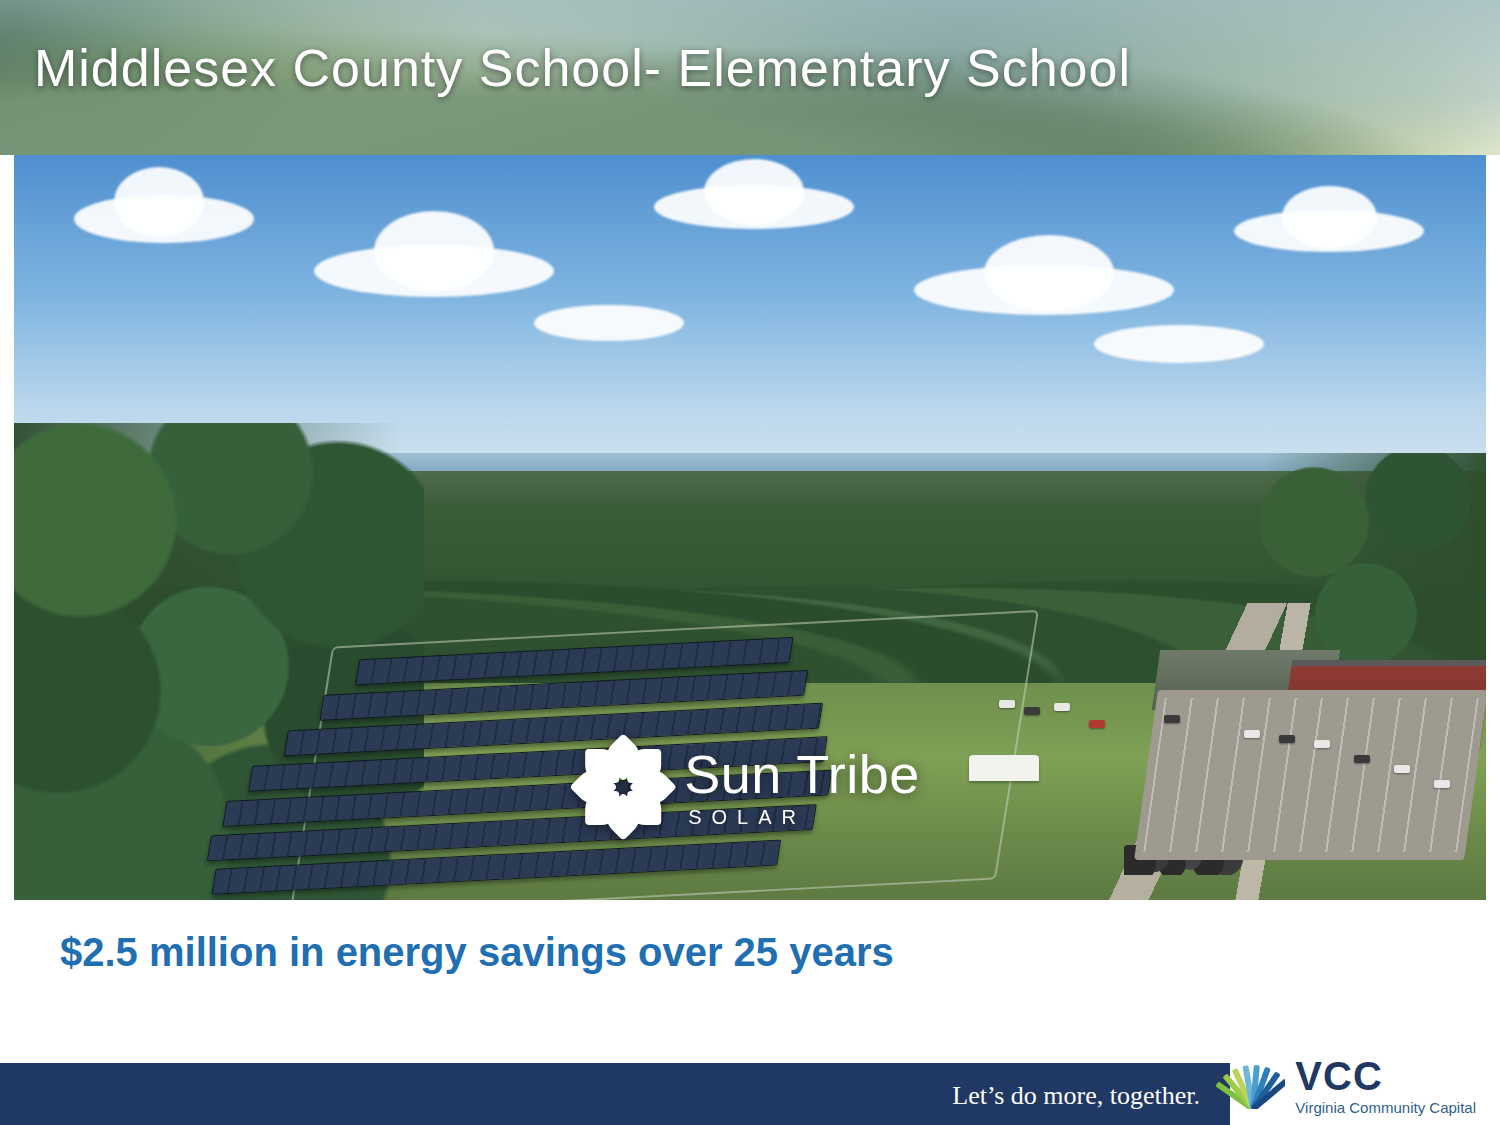Middlesex County School- Elementary School
Sun Tribe
SOLAR
$2.5 million in energy savings over 25 years
Let’s do more, together.
VCC
Virginia Community Capital